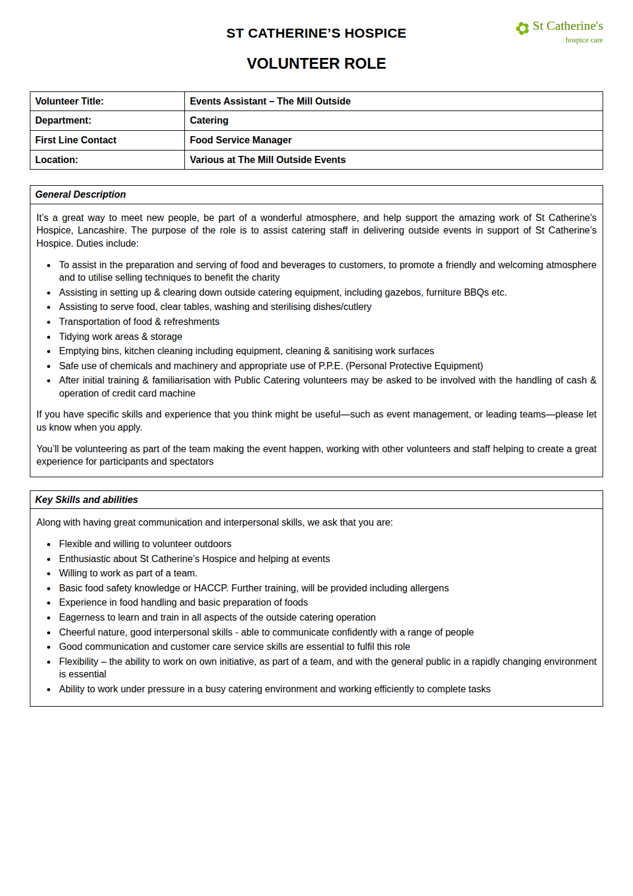✿
St Catherine's
hospice care
ST CATHERINE’S HOSPICE
VOLUNTEER ROLE
| Volunteer Title: | Events Assistant – The Mill Outside |
| Department: | Catering |
| First Line Contact | Food Service Manager |
| Location: | Various at The Mill Outside Events |
General Description
It’s a great way to meet new people, be part of a wonderful atmosphere, and help support the amazing work of St Catherine's Hospice, Lancashire. The purpose of the role is to assist catering staff in delivering outside events in support of St Catherine’s Hospice. Duties include:
To assist in the preparation and serving of food and beverages to customers, to promote a friendly and welcoming atmosphere and to utilise selling techniques to benefit the charity
Assisting in setting up & clearing down outside catering equipment, including gazebos, furniture BBQs etc.
Assisting to serve food, clear tables, washing and sterilising dishes/cutlery
Transportation of food & refreshments
Tidying work areas & storage
Emptying bins, kitchen cleaning including equipment, cleaning & sanitising work surfaces
Safe use of chemicals and machinery and appropriate use of P.P.E. (Personal Protective Equipment)
After initial training & familiarisation with Public Catering volunteers may be asked to be involved with the handling of cash & operation of credit card machine
If you have specific skills and experience that you think might be useful—such as event management, or leading teams—please let us know when you apply.
You’ll be volunteering as part of the team making the event happen, working with other volunteers and staff helping to create a great experience for participants and spectators
Key Skills and abilities
Along with having great communication and interpersonal skills, we ask that you are:
Flexible and willing to volunteer outdoors
Enthusiastic about St Catherine’s Hospice and helping at events
Willing to work as part of a team.
Basic food safety knowledge or HACCP. Further training, will be provided including allergens
Experience in food handling and basic preparation of foods
Eagerness to learn and train in all aspects of the outside catering operation
Cheerful nature, good interpersonal skills - able to communicate confidently with a range of people
Good communication and customer care service skills are essential to fulfil this role
Flexibility – the ability to work on own initiative, as part of a team, and with the general public in a rapidly changing environment is essential
Ability to work under pressure in a busy catering environment and working efficiently to complete tasks